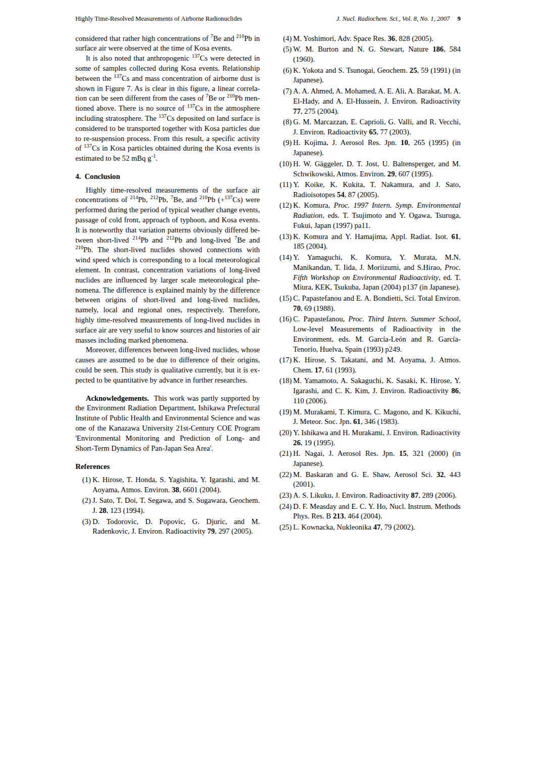Highly Time-Resolved Measurements of Airborne Radionuclides
J. Nucl. Radiochem. Sci., Vol. 8, No. 1, 20079
considered that rather high concentrations of 7Be and 210Pb in surface air were observed at the time of Kosa events.
It is also noted that anthropogenic 137Cs were detected in some of samples collected during Kosa events. Relationship between the 137Cs and mass concentration of airborne dust is shown in Figure 7. As is clear in this figure, a linear correlation can be seen different from the cases of 7Be or 210Pb mentioned above. There is no source of 137Cs in the atmosphere including stratosphere. The 137Cs deposited on land surface is considered to be transported together with Kosa particles due to re-suspension process. From this result, a specific activity of 137Cs in Kosa particles obtained during the Kosa events is estimated to be 52 mBq g-1.
4. Conclusion
Highly time-resolved measurements of the surface air concentrations of 214Pb, 212Pb, 7Be, and 210Pb (+137Cs) were performed during the period of typical weather change events, passage of cold front, approach of typhoon, and Kosa events. It is noteworthy that variation patterns obviously differed between short-lived 214Pb and 212Pb and long-lived 7Be and 210Pb. The short-lived nuclides showed connections with wind speed which is corresponding to a local meteorological element. In contrast, concentration variations of long-lived nuclides are influenced by larger scale meteorological phenomena. The difference is explained mainly by the difference between origins of short-lived and long-lived nuclides, namely, local and regional ones, respectively. Therefore, highly time-resolved measurements of long-lived nuclides in surface air are very useful to know sources and histories of air masses including marked phenomena.
Moreover, differences between long-lived nuclides, whose causes are assumed to be due to difference of their origins, could be seen. This study is qualitative currently, but it is expected to be quantitative by advance in further researches.
Acknowledgements. This work was partly supported by the Environment Radiation Department, Ishikawa Prefectural Institute of Public Health and Environmental Science and was one of the Kanazawa University 21st-Century COE Program 'Environmental Monitoring and Prediction of Long- and Short-Term Dynamics of Pan-Japan Sea Area'.
References
K. Hirose, T. Honda, S. Yagishita, Y. Igarashi, and M. Aoyama, Atmos. Environ. 38, 6601 (2004).
J. Sato, T. Doi, T. Segawa, and S. Sugawara, Geochem. J. 28, 123 (1994).
D. Todorovic, D. Popovic, G. Djuric, and M. Radenkovic, J. Environ. Radioactivity 79, 297 (2005).
M. Yoshimori, Adv. Space Res. 36, 828 (2005).
W. M. Burton and N. G. Stewart, Nature 186, 584 (1960).
K. Yokota and S. Tsunogai, Geochem. 25, 59 (1991) (in Japanese).
A. A. Ahmed, A. Mohamed, A. E. Ali, A. Barakat, M. A. El-Hady, and A. El-Hussein, J. Environ. Radioactivity 77, 275 (2004).
G. M. Marcazzan, E. Caprioli, G. Valli, and R. Vecchi, J. Environ. Radioactivity 65, 77 (2003).
H. Kojima, J. Aerosol Res. Jpn. 10, 265 (1995) (in Japanese).
H. W. Gäggeler, D. T. Jost, U. Baltensperger, and M. Schwikowski, Atmos. Environ. 29, 607 (1995).
Y. Koike, K. Kukita, T. Nakamura, and J. Sato, Radioisotopes 54, 87 (2005).
K. Komura, Proc. 1997 Intern. Symp. Environmental Radiation, eds. T. Tsujimoto and Y. Ogawa, Tsuruga, Fukui, Japan (1997) pa11.
K. Komura and Y. Hamajima, Appl. Radiat. Isot. 61, 185 (2004).
Y. Yamaguchi, K. Komura, Y. Murata, M.N. Manikandan, T. Iida, J. Moriizumi, and S.Hirao, Proc. Fifth Workshop on Environmental Radioactivity, ed. T. Miura, KEK, Tsukuba, Japan (2004) p137 (in Japanese).
C. Papastefanou and E. A. Bondietti, Sci. Total Environ. 70, 69 (1988).
C. Papastefanou, Proc. Third Intern. Summer School, Low-level Measurements of Radioactivity in the Environment, eds. M. García-León and R. García-Tenorío, Huelva, Spain (1993) p249.
K. Hirose, S. Takatani, and M. Aoyama, J. Atmos. Chem. 17, 61 (1993).
M. Yamamoto, A. Sakaguchi, K. Sasaki, K. Hirose, Y. Igarashi, and C. K. Kim, J. Environ. Radioactivity 86, 110 (2006).
M. Murakami, T. Kimura, C. Magono, and K. Kikuchi, J. Meteor. Soc. Jpn. 61, 346 (1983).
Y. Ishikawa and H. Murakami, J. Environ. Radioactivity 26, 19 (1995).
H. Nagai, J. Aerosol Res. Jpn. 15, 321 (2000) (in Japanese).
M. Baskaran and G. E. Shaw, Aerosol Sci. 32, 443 (2001).
A. S. Likuku, J. Environ. Radioactivity 87, 289 (2006).
D. F. Measday and E. C. Y. Ho, Nucl. Instrum. Methods Phys. Res. B 213, 464 (2004).
L. Kownacka, Nukleonika 47, 79 (2002).